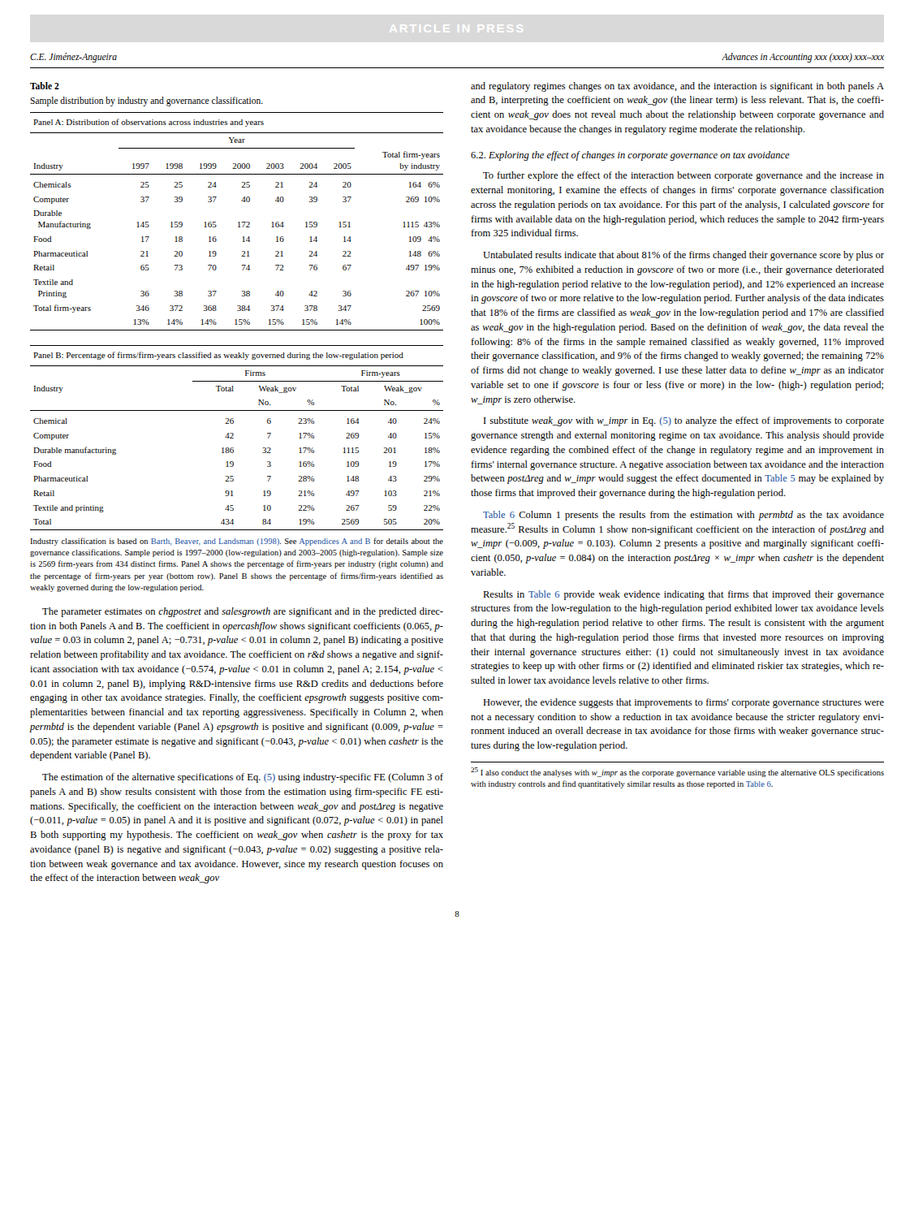Article in press
C.E. Jiménez-Angueira
Advances in Accounting xxx (xxxx) xxx–xxx
Table 2
Sample distribution by industry and governance classification.
| Panel A: Distribution of observations across industries and years |
| | Year | |
| Industry | 1997 | 1998 | 1999 | 2000 | 2003 | 2004 | 2005 | Total firm-years by industry |
| Chemicals | 25 | 25 | 24 | 25 | 21 | 24 | 20 | 164 6% |
| Computer | 37 | 39 | 37 | 40 | 40 | 39 | 37 | 269 10% |
| Durable Manufacturing | 145 | 159 | 165 | 172 | 164 | 159 | 151 | 1115 43% |
| Food | 17 | 18 | 16 | 14 | 16 | 14 | 14 | 109 4% |
| Pharmaceutical | 21 | 20 | 19 | 21 | 21 | 24 | 22 | 148 6% |
| Retail | 65 | 73 | 70 | 74 | 72 | 76 | 67 | 497 19% |
| Textile and Printing | 36 | 38 | 37 | 38 | 40 | 42 | 36 | 267 10% |
| Total firm-years | 346 | 372 | 368 | 384 | 374 | 378 | 347 | 2569 |
| | 13% | 14% | 14% | 15% | 15% | 15% | 14% | 100% |
| Panel B: Percentage of firms/firm-years classified as weakly governed during the low-regulation period |
| | Firms | Firm-years |
| Industry | Total | Weak_gov | Total | Weak_gov |
| | | No. | % | | No. | % |
| Chemical | 26 | 6 | 23% | 164 | 40 | 24% |
| Computer | 42 | 7 | 17% | 269 | 40 | 15% |
| Durable manufacturing | 186 | 32 | 17% | 1115 | 201 | 18% |
| Food | 19 | 3 | 16% | 109 | 19 | 17% |
| Pharmaceutical | 25 | 7 | 28% | 148 | 43 | 29% |
| Retail | 91 | 19 | 21% | 497 | 103 | 21% |
| Textile and printing | 45 | 10 | 22% | 267 | 59 | 22% |
| Total | 434 | 84 | 19% | 2569 | 505 | 20% |
Industry classification is based on Barth, Beaver, and Landsman (1998). See Appendices A and B for details about the governance classifications. Sample period is 1997–2000 (low-regulation) and 2003–2005 (high-regulation). Sample size is 2569 firm-years from 434 distinct firms. Panel A shows the percentage of firm-years per industry (right column) and the percentage of firm-years per year (bottom row). Panel B shows the percentage of firms/firm-years identified as weakly governed during the low-regulation period.
The parameter estimates on chgpostret and salesgrowth are significant and in the predicted direction in both Panels A and B. The coefficient in opercashflow shows significant coefficients (0.065, p-value = 0.03 in column 2, panel A; −0.731, p-value < 0.01 in column 2, panel B) indicating a positive relation between profitability and tax avoidance. The coefficient on r&d shows a negative and significant association with tax avoidance (−0.574, p-value < 0.01 in column 2, panel A; 2.154, p-value < 0.01 in column 2, panel B), implying R&D-intensive firms use R&D credits and deductions before engaging in other tax avoidance strategies. Finally, the coefficient epsgrowth suggests positive complementarities between financial and tax reporting aggressiveness. Specifically in Column 2, when permbtd is the dependent variable (Panel A) epsgrowth is positive and significant (0.009, p-value = 0.05); the parameter estimate is negative and significant (−0.043, p-value < 0.01) when cashetr is the dependent variable (Panel B).
The estimation of the alternative specifications of Eq. (5) using industry-specific FE (Column 3 of panels A and B) show results consistent with those from the estimation using firm-specific FE estimations. Specifically, the coefficient on the interaction between weak_gov and postΔreg is negative (−0.011, p-value = 0.05) in panel A and it is positive and significant (0.072, p-value < 0.01) in panel B both supporting my hypothesis. The coefficient on weak_gov when cashetr is the proxy for tax avoidance (panel B) is negative and significant (−0.043, p-value = 0.02) suggesting a positive relation between weak governance and tax avoidance. However, since my research question focuses on the effect of the interaction between weak_gov
and regulatory regimes changes on tax avoidance, and the interaction is significant in both panels A and B, interpreting the coefficient on weak_gov (the linear term) is less relevant. That is, the coefficient on weak_gov does not reveal much about the relationship between corporate governance and tax avoidance because the changes in regulatory regime moderate the relationship.
6.2. Exploring the effect of changes in corporate governance on tax avoidance
To further explore the effect of the interaction between corporate governance and the increase in external monitoring, I examine the effects of changes in firms' corporate governance classification across the regulation periods on tax avoidance. For this part of the analysis, I calculated govscore for firms with available data on the high-regulation period, which reduces the sample to 2042 firm-years from 325 individual firms.
Untabulated results indicate that about 81% of the firms changed their governance score by plus or minus one, 7% exhibited a reduction in govscore of two or more (i.e., their governance deteriorated in the high-regulation period relative to the low-regulation period), and 12% experienced an increase in govscore of two or more relative to the low-regulation period. Further analysis of the data indicates that 18% of the firms are classified as weak_gov in the low-regulation period and 17% are classified as weak_gov in the high-regulation period. Based on the definition of weak_gov, the data reveal the following: 8% of the firms in the sample remained classified as weakly governed, 11% improved their governance classification, and 9% of the firms changed to weakly governed; the remaining 72% of firms did not change to weakly governed. I use these latter data to define w_impr as an indicator variable set to one if govscore is four or less (five or more) in the low- (high-) regulation period; w_impr is zero otherwise.
I substitute weak_gov with w_impr in Eq. (5) to analyze the effect of improvements to corporate governance strength and external monitoring regime on tax avoidance. This analysis should provide evidence regarding the combined effect of the change in regulatory regime and an improvement in firms' internal governance structure. A negative association between tax avoidance and the interaction between postΔreg and w_impr would suggest the effect documented in Table 5 may be explained by those firms that improved their governance during the high-regulation period.
Table 6 Column 1 presents the results from the estimation with permbtd as the tax avoidance measure.25 Results in Column 1 show non-significant coefficient on the interaction of postΔreg and w_impr (−0.009, p-value = 0.103). Column 2 presents a positive and marginally significant coefficient (0.050, p-value = 0.084) on the interaction postΔreg × w_impr when cashetr is the dependent variable.
Results in Table 6 provide weak evidence indicating that firms that improved their governance structures from the low-regulation to the high-regulation period exhibited lower tax avoidance levels during the high-regulation period relative to other firms. The result is consistent with the argument that that during the high-regulation period those firms that invested more resources on improving their internal governance structures either: (1) could not simultaneously invest in tax avoidance strategies to keep up with other firms or (2) identified and eliminated riskier tax strategies, which resulted in lower tax avoidance levels relative to other firms.
However, the evidence suggests that improvements to firms' corporate governance structures were not a necessary condition to show a reduction in tax avoidance because the stricter regulatory environment induced an overall decrease in tax avoidance for those firms with weaker governance structures during the low-regulation period.
25 I also conduct the analyses with w_impr as the corporate governance variable using the alternative OLS specifications with industry controls and find quantitatively similar results as those reported in Table 6.
8